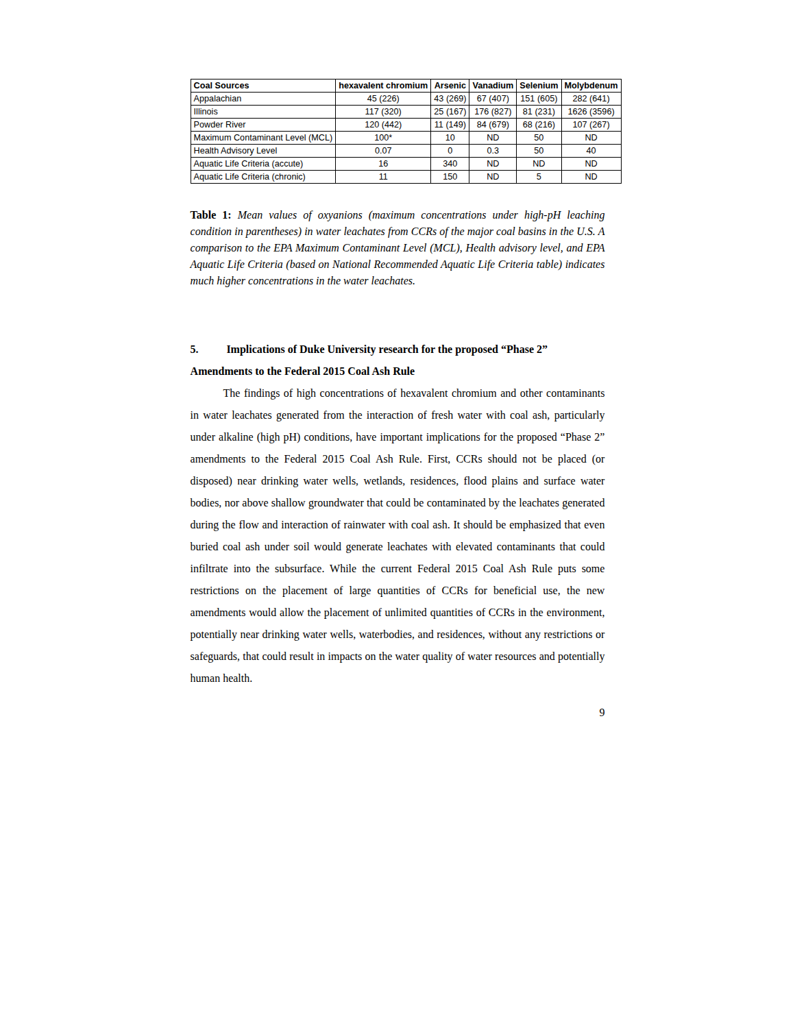| Coal Sources | hexavalent chromium | Arsenic | Vanadium | Selenium | Molybdenum |
| --- | --- | --- | --- | --- | --- |
| Appalachian | 45 (226) | 43 (269) | 67 (407) | 151 (605) | 282 (641) |
| Illinois | 117 (320) | 25 (167) | 176 (827) | 81 (231) | 1626 (3596) |
| Powder River | 120 (442) | 11 (149) | 84 (679) | 68 (216) | 107 (267) |
| Maximum Contaminant Level (MCL) | 100* | 10 | ND | 50 | ND |
| Health Advisory Level | 0.07 | 0 | 0.3 | 50 | 40 |
| Aquatic Life Criteria (accute) | 16 | 340 | ND | ND | ND |
| Aquatic Life Criteria (chronic) | 11 | 150 | ND | 5 | ND |
Table 1: Mean values of oxyanions (maximum concentrations under high-pH leaching condition in parentheses) in water leachates from CCRs of the major coal basins in the U.S. A comparison to the EPA Maximum Contaminant Level (MCL), Health advisory level, and EPA Aquatic Life Criteria (based on National Recommended Aquatic Life Criteria table) indicates much higher concentrations in the water leachates.
5. Implications of Duke University research for the proposed “Phase 2” Amendments to the Federal 2015 Coal Ash Rule
The findings of high concentrations of hexavalent chromium and other contaminants in water leachates generated from the interaction of fresh water with coal ash, particularly under alkaline (high pH) conditions, have important implications for the proposed “Phase 2” amendments to the Federal 2015 Coal Ash Rule. First, CCRs should not be placed (or disposed) near drinking water wells, wetlands, residences, flood plains and surface water bodies, nor above shallow groundwater that could be contaminated by the leachates generated during the flow and interaction of rainwater with coal ash. It should be emphasized that even buried coal ash under soil would generate leachates with elevated contaminants that could infiltrate into the subsurface. While the current Federal 2015 Coal Ash Rule puts some restrictions on the placement of large quantities of CCRs for beneficial use, the new amendments would allow the placement of unlimited quantities of CCRs in the environment, potentially near drinking water wells, waterbodies, and residences, without any restrictions or safeguards, that could result in impacts on the water quality of water resources and potentially human health.
9